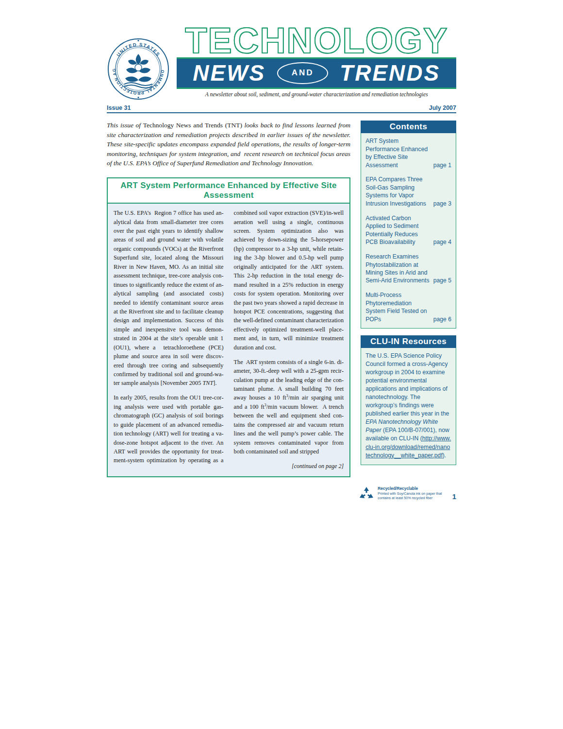UNITED STATES ENVIRONMENTAL PROTECTION AGENCY
TECHNOLOGY
NEWS AND TRENDS
A newsletter about soil, sediment, and ground-water characterization and remediation technologies
Issue 31 July 2007
This issue of Technology News and Trends (TNT) looks back to find lessons learned from site characterization and remediation projects described in earlier issues of the newsletter. These site-specific updates encompass expanded field operations, the results of longer-term monitoring, techniques for system integration, and recent research on technical focus areas of the U.S. EPA’s Office of Superfund Remediation and Technology Innovation.
ART System Performance Enhanced by Effective Site Assessment
The U.S. EPA’s Region 7 office has used analytical data from small-diameter tree cores over the past eight years to identify shallow areas of soil and ground water with volatile organic compounds (VOCs) at the Riverfront Superfund site, located along the Missouri River in New Haven, MO. As an initial site assessment technique, tree-core analysis continues to significantly reduce the extent of analytical sampling (and associated costs) needed to identify contaminant source areas at the Riverfront site and to facilitate cleanup design and implementation. Success of this simple and inexpensitve tool was demonstrated in 2004 at the site’s operable unit 1 (OU1), where a tetrachloroethene (PCE) plume and source area in soil were discovered through tree coring and subsequently confirmed by traditional soil and ground-water sample analysis [November 2005 TNT].
In early 2005, results from the OU1 tree-coring analysis were used with portable gas-chromatograph (GC) analysis of soil borings to guide placement of an advanced remediation technology (ART) well for treating a vadose-zone hotspot adjacent to the river. An ART well provides the opportunity for treatment-system optimization by operating as a combined soil vapor extraction (SVE)/in-well aeration well using a single, continuous screen. System optimization also was achieved by down-sizing the 5-horsepower (hp) compressor to a 3-hp unit, while retaining the 3-hp blower and 0.5-hp well pump originally anticipated for the ART system. This 2-hp reduction in the total energy demand resulted in a 25% reduction in energy costs for system operation. Monitoring over the past two years showed a rapid decrease in hotspot PCE concentrations, suggesting that the well-defined contaminant characterization effectively optimized treatment-well placement and, in turn, will minimize treatment duration and cost.
The ART system consists of a single 6-in. diameter, 30-ft.-deep well with a 25-gpm recirculation pump at the leading edge of the contaminant plume. A small building 70 feet away houses a 10 ft3/min air sparging unit and a 100 ft3/min vacuum blower. A trench between the well and equipment shed contains the compressed air and vacuum return lines and the well pump’s power cable. The system removes contaminated vapor from both contaminated soil and stripped
[continued on page 2]
Contents
ART System Performance Enhanced by Effective Site Assessment page 1
EPA Compares Three Soil-Gas Sampling Systems for Vapor Intrusion Investigations page 3
Activated Carbon Applied to Sediment Potentially Reduces PCB Bioavailability page 4
Research Examines Phytostabilization at Mining Sites in Arid and Semi-Arid Environments page 5
Multi-Process Phytoremediation System Field Tested on POPs page 6
CLU-IN Resources
The U.S. EPA Science Policy Council formed a cross-Agency workgroup in 2004 to examine potential environmental applications and implications of nanotechnology. The workgroup’s findings were published earlier this year in the EPA Nanotechnology White Paper (EPA 100/B-07/001), now available on CLU-IN (http://www.clu-in.org/download/remed/nanotechnology__white_paper.pdf).
Recycled/Recyclable
Printed with Soy/Canola ink on paper that
contains at least 50% recycled fiber
1